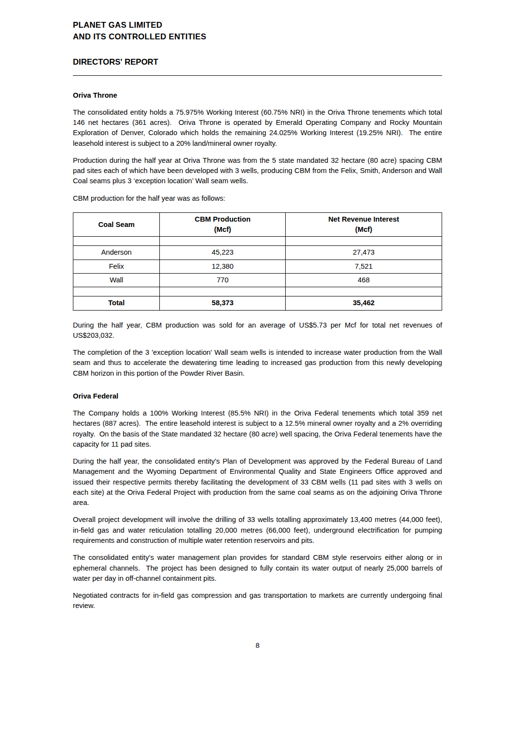PLANET GAS LIMITED
AND ITS CONTROLLED ENTITIES
DIRECTORS' REPORT
Oriva Throne
The consolidated entity holds a 75.975% Working Interest (60.75% NRI) in the Oriva Throne tenements which total 146 net hectares (361 acres). Oriva Throne is operated by Emerald Operating Company and Rocky Mountain Exploration of Denver, Colorado which holds the remaining 24.025% Working Interest (19.25% NRI). The entire leasehold interest is subject to a 20% land/mineral owner royalty.
Production during the half year at Oriva Throne was from the 5 state mandated 32 hectare (80 acre) spacing CBM pad sites each of which have been developed with 3 wells, producing CBM from the Felix, Smith, Anderson and Wall Coal seams plus 3 ‘exception location’ Wall seam wells.
CBM production for the half year was as follows:
| Coal Seam | CBM Production (Mcf) | Net Revenue Interest (Mcf) |
| --- | --- | --- |
| Anderson | 45,223 | 27,473 |
| Felix | 12,380 | 7,521 |
| Wall | 770 | 468 |
| Total | 58,373 | 35,462 |
During the half year, CBM production was sold for an average of US$5.73 per Mcf for total net revenues of US$203,032.
The completion of the 3 'exception location' Wall seam wells is intended to increase water production from the Wall seam and thus to accelerate the dewatering time leading to increased gas production from this newly developing CBM horizon in this portion of the Powder River Basin.
Oriva Federal
The Company holds a 100% Working Interest (85.5% NRI) in the Oriva Federal tenements which total 359 net hectares (887 acres). The entire leasehold interest is subject to a 12.5% mineral owner royalty and a 2% overriding royalty. On the basis of the State mandated 32 hectare (80 acre) well spacing, the Oriva Federal tenements have the capacity for 11 pad sites.
During the half year, the consolidated entity’s Plan of Development was approved by the Federal Bureau of Land Management and the Wyoming Department of Environmental Quality and State Engineers Office approved and issued their respective permits thereby facilitating the development of 33 CBM wells (11 pad sites with 3 wells on each site) at the Oriva Federal Project with production from the same coal seams as on the adjoining Oriva Throne area.
Overall project development will involve the drilling of 33 wells totalling approximately 13,400 metres (44,000 feet), in-field gas and water reticulation totalling 20,000 metres (66,000 feet), underground electrification for pumping requirements and construction of multiple water retention reservoirs and pits.
The consolidated entity’s water management plan provides for standard CBM style reservoirs either along or in ephemeral channels. The project has been designed to fully contain its water output of nearly 25,000 barrels of water per day in off-channel containment pits.
Negotiated contracts for in-field gas compression and gas transportation to markets are currently undergoing final review.
8